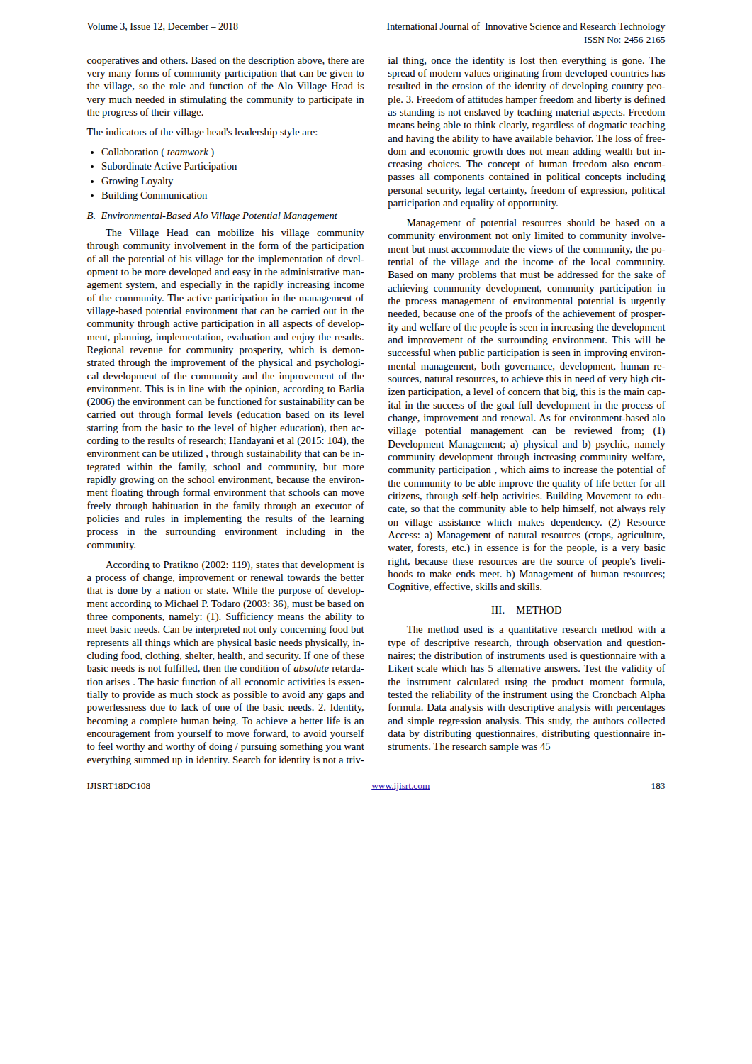Volume 3, Issue 12, December – 2018 International Journal of Innovative Science and Research Technology
ISSN No:-2456-2165
cooperatives and others. Based on the description above, there are very many forms of community participation that can be given to the village, so the role and function of the Alo Village Head is very much needed in stimulating the community to participate in the progress of their village.
The indicators of the village head's leadership style are:
Collaboration ( teamwork )
Subordinate Active Participation
Growing Loyalty
Building Communication
B. Environmental-Based Alo Village Potential Management
The Village Head can mobilize his village community through community involvement in the form of the participation of all the potential of his village for the implementation of development to be more developed and easy in the administrative management system, and especially in the rapidly increasing income of the community. The active participation in the management of village-based potential environment that can be carried out in the community through active participation in all aspects of development, planning, implementation, evaluation and enjoy the results. Regional revenue for community prosperity, which is demonstrated through the improvement of the physical and psychological development of the community and the improvement of the environment. This is in line with the opinion, according to Barlia (2006) the environment can be functioned for sustainability can be carried out through formal levels (education based on its level starting from the basic to the level of higher education), then according to the results of research; Handayani et al (2015: 104), the environment can be utilized , through sustainability that can be integrated within the family, school and community, but more rapidly growing on the school environment, because the environment floating through formal environment that schools can move freely through habituation in the family through an executor of policies and rules in implementing the results of the learning process in the surrounding environment including in the community.
According to Pratikno (2002: 119), states that development is a process of change, improvement or renewal towards the better that is done by a nation or state. While the purpose of development according to Michael P. Todaro (2003: 36), must be based on three components, namely: (1). Sufficiency means the ability to meet basic needs. Can be interpreted not only concerning food but represents all things which are physical basic needs physically, including food, clothing, shelter, health, and security. If one of these basic needs is not fulfilled, then the condition of absolute retardation arises . The basic function of all economic activities is essentially to provide as much stock as possible to avoid any gaps and powerlessness due to lack of one of the basic needs. 2. Identity, becoming a complete human being. To achieve a better life is an encouragement from yourself to move forward, to avoid yourself to feel worthy and worthy of doing / pursuing something you want everything summed up in identity. Search for identity is not a trivial thing, once the identity is lost then everything is gone. The spread of modern values originating from developed countries has resulted in the erosion of the identity of developing country people. 3. Freedom of attitudes hamper freedom and liberty is defined as standing is not enslaved by teaching material aspects. Freedom means being able to think clearly, regardless of dogmatic teaching and having the ability to have available behavior. The loss of freedom and economic growth does not mean adding wealth but increasing choices. The concept of human freedom also encompasses all components contained in political concepts including personal security, legal certainty, freedom of expression, political participation and equality of opportunity.
Management of potential resources should be based on a community environment not only limited to community involvement but must accommodate the views of the community, the potential of the village and the income of the local community. Based on many problems that must be addressed for the sake of achieving community development, community participation in the process management of environmental potential is urgently needed, because one of the proofs of the achievement of prosperity and welfare of the people is seen in increasing the development and improvement of the surrounding environment. This will be successful when public participation is seen in improving environmental management, both governance, development, human resources, natural resources, to achieve this in need of very high citizen participation, a level of concern that big, this is the main capital in the success of the goal full development in the process of change, improvement and renewal. As for environment-based alo village potential management can be reviewed from; (1) Development Management; a) physical and b) psychic, namely community development through increasing community welfare, community participation , which aims to increase the potential of the community to be able improve the quality of life better for all citizens, through self-help activities. Building Movement to educate, so that the community able to help himself, not always rely on village assistance which makes dependency. (2) Resource Access: a) Management of natural resources (crops, agriculture, water, forests, etc.) in essence is for the people, is a very basic right, because these resources are the source of people's livelihoods to make ends meet. b) Management of human resources; Cognitive, effective, skills and skills.
III. METHOD
The method used is a quantitative research method with a type of descriptive research, through observation and questionnaires; the distribution of instruments used is questionnaire with a Likert scale which has 5 alternative answers. Test the validity of the instrument calculated using the product moment formula, tested the reliability of the instrument using the Croncbach Alpha formula. Data analysis with descriptive analysis with percentages and simple regression analysis. This study, the authors collected data by distributing questionnaires, distributing questionnaire instruments. The research sample was 45
IJISRT18DC108 www.ijisrt.com 183